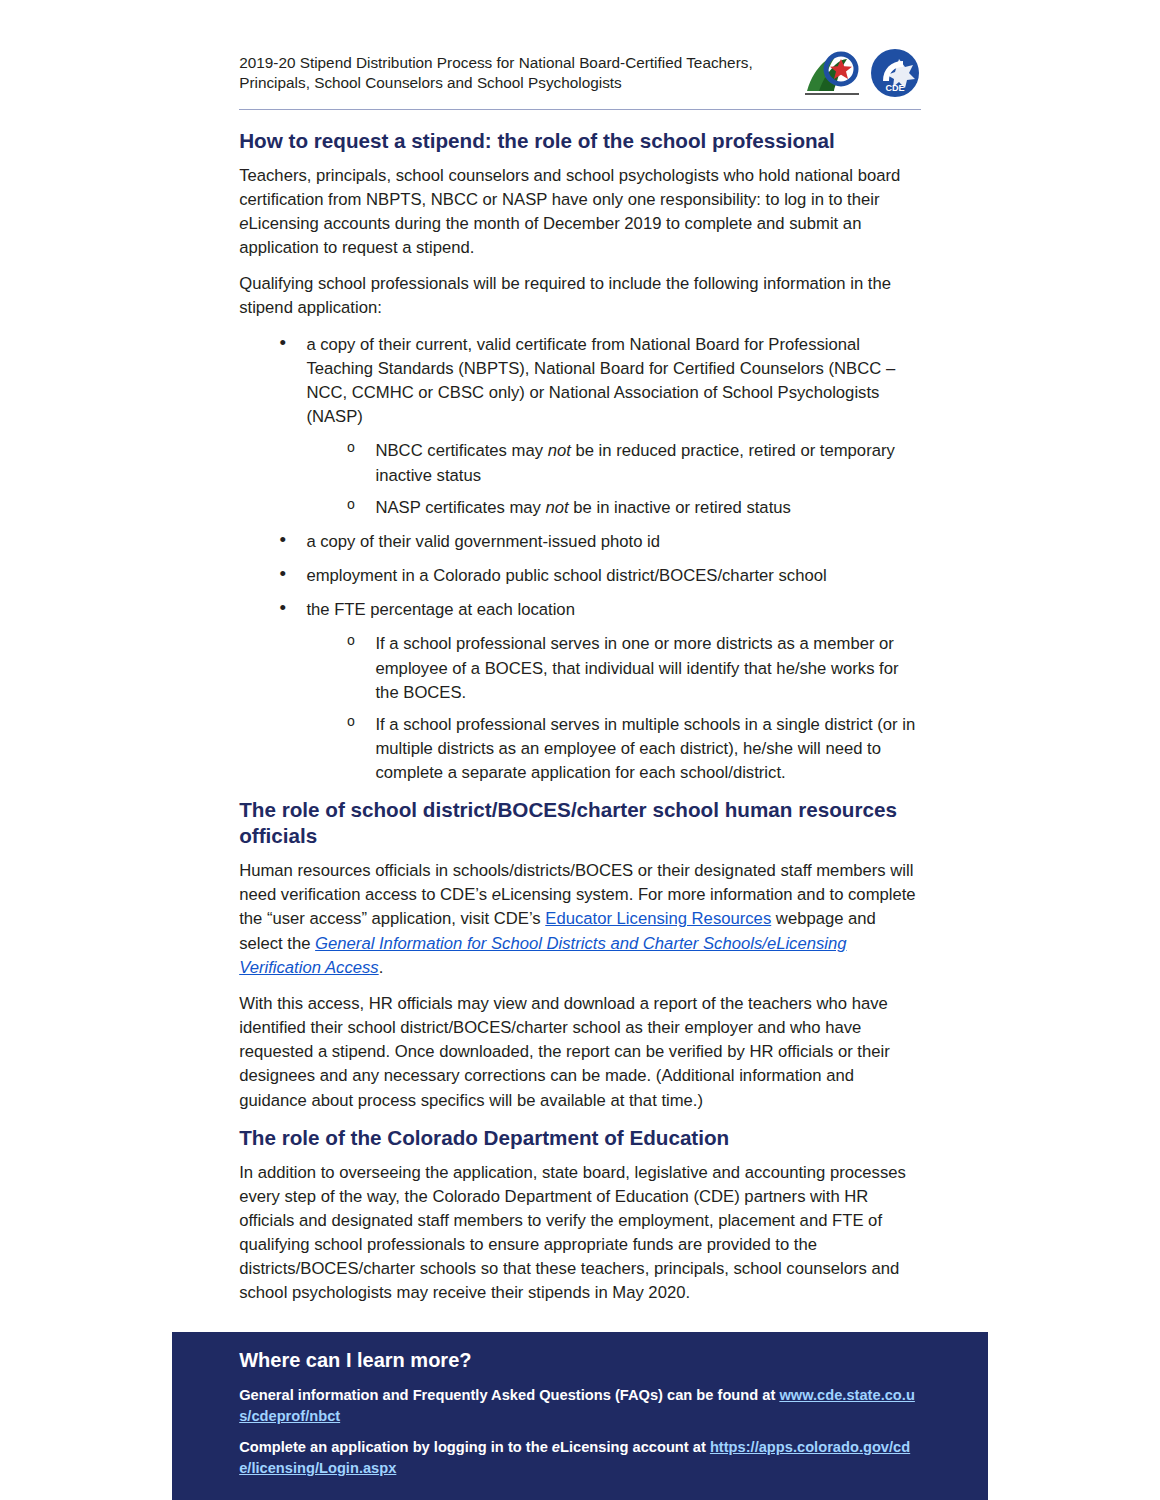2019-20 Stipend Distribution Process for National Board-Certified Teachers,
Principals, School Counselors and School Psychologists
CDE
How to request a stipend: the role of the school professional
Teachers, principals, school counselors and school psychologists who hold national board certification from NBPTS, NBCC or NASP have only one responsibility: to log in to their e Licensing accounts during the month of December 2019 to complete and submit an application to request a stipend.
Qualifying school professionals will be required to include the following information in the stipend application:
a copy of their current, valid certificate from National Board for Professional Teaching Standards (NBPTS), National Board for Certified Counselors (NBCC – NCC, CCMHC or CBSC only) or National Association of School Psychologists (NASP)
NBCC certificates may not be in reduced practice, retired or temporary inactive status
NASP certificates may not be in inactive or retired status
a copy of their valid government-issued photo id
employment in a Colorado public school district/BOCES/charter school
the FTE percentage at each location
If a school professional serves in one or more districts as a member or employee of a BOCES, that individual will identify that he/she works for the BOCES.
If a school professional serves in multiple schools in a single district (or in multiple districts as an employee of each district), he/she will need to complete a separate application for each school/district.
The role of school district/BOCES/charter school human resources officials
Human resources officials in schools/districts/BOCES or their designated staff members will need verification access to CDE’s e Licensing system. For more information and to complete the “user access” application, visit CDE’s Educator Licensing Resources webpage and select the General Information for School Districts and Charter Schools/eLicensing Verification Access.
With this access, HR officials may view and download a report of the teachers who have identified their school district/BOCES/charter school as their employer and who have requested a stipend. Once downloaded, the report can be verified by HR officials or their designees and any necessary corrections can be made. (Additional information and guidance about process specifics will be available at that time.)
The role of the Colorado Department of Education
In addition to overseeing the application, state board, legislative and accounting processes every step of the way, the Colorado Department of Education (CDE) partners with HR officials and designated staff members to verify the employment, placement and FTE of qualifying school professionals to ensure appropriate funds are provided to the districts/BOCES/charter schools so that these teachers, principals, school counselors and school psychologists may receive their stipends in May 2020.
Where can I learn more?
General information and Frequently Asked Questions (FAQs) can be found at www.cde.state.co.us/cdeprof/nbct
Complete an application by logging in to the e Licensing account at https://apps.colorado.gov/cde/licensing/Login.aspx